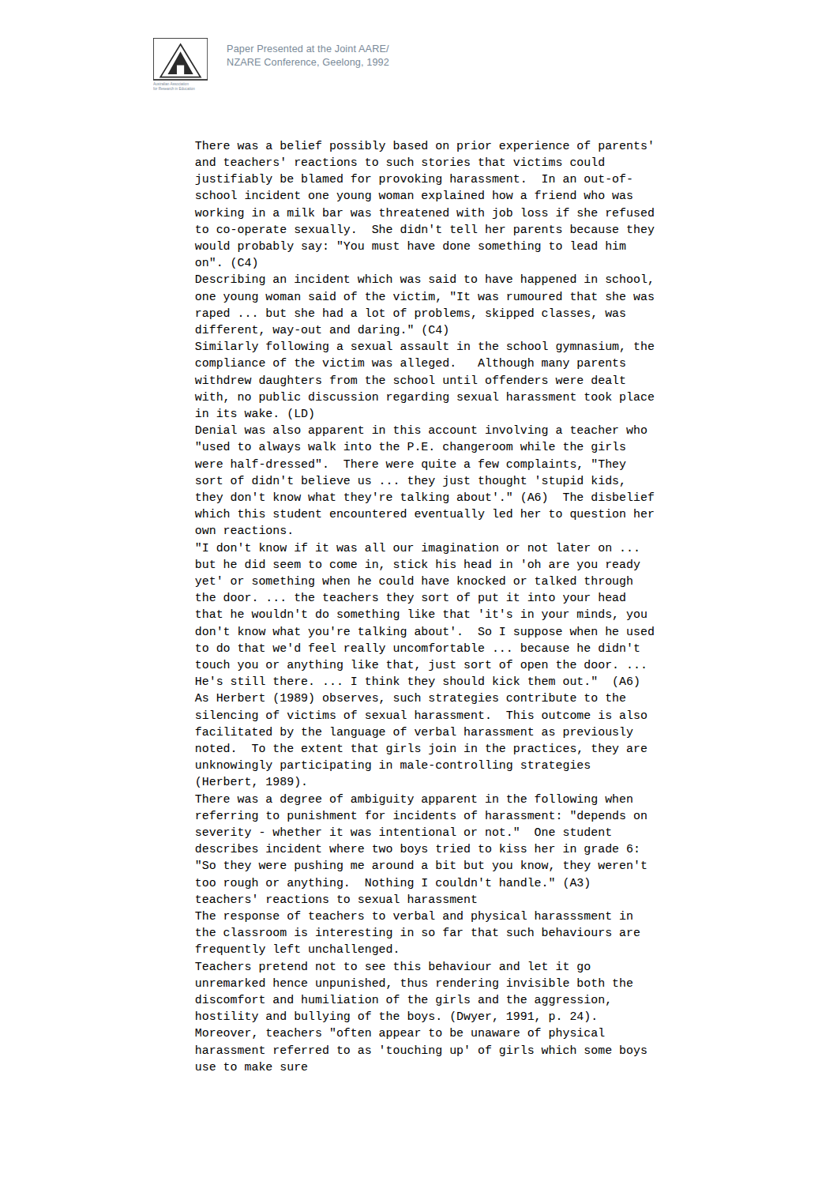Australian Association for Research in Education
Paper Presented at the Joint AARE/
NZARE Conference, Geelong, 1992
There was a belief possibly based on prior experience of parents' and teachers' reactions to such stories that victims could justifiably be blamed for provoking harassment. In an out-of-school incident one young woman explained how a friend who was working in a milk bar was threatened with job loss if she refused to co-operate sexually. She didn't tell her parents because they would probably say: "You must have done something to lead him on". (C4)
Describing an incident which was said to have happened in school, one young woman said of the victim, "It was rumoured that she was raped ... but she had a lot of problems, skipped classes, was different, way-out and daring." (C4)
Similarly following a sexual assault in the school gymnasium, the compliance of the victim was alleged. Although many parents withdrew daughters from the school until offenders were dealt with, no public discussion regarding sexual harassment took place in its wake. (LD)
Denial was also apparent in this account involving a teacher who "used to always walk into the P.E. changeroom while the girls were half-dressed". There were quite a few complaints, "They sort of didn't believe us ... they just thought 'stupid kids, they don't know what they're talking about'." (A6) The disbelief which this student encountered eventually led her to question her own reactions.
"I don't know if it was all our imagination or not later on ... but he did seem to come in, stick his head in 'oh are you ready yet' or something when he could have knocked or talked through the door. ... the teachers they sort of put it into your head that he wouldn't do something like that 'it's in your minds, you don't know what you're talking about'. So I suppose when he used to do that we'd feel really uncomfortable ... because he didn't touch you or anything like that, just sort of open the door. ... He's still there. ... I think they should kick them out." (A6)
As Herbert (1989) observes, such strategies contribute to the silencing of victims of sexual harassment. This outcome is also facilitated by the language of verbal harassment as previously noted. To the extent that girls join in the practices, they are unknowingly participating in male-controlling strategies (Herbert, 1989).
There was a degree of ambiguity apparent in the following when referring to punishment for incidents of harassment: "depends on severity - whether it was intentional or not." One student describes incident where two boys tried to kiss her in grade 6: "So they were pushing me around a bit but you know, they weren't too rough or anything. Nothing I couldn't handle." (A3)
teachers' reactions to sexual harassment
The response of teachers to verbal and physical harasssment in the classroom is interesting in so far that such behaviours are frequently left unchallenged.
Teachers pretend not to see this behaviour and let it go unremarked hence unpunished, thus rendering invisible both the discomfort and humiliation of the girls and the aggression, hostility and bullying of the boys. (Dwyer, 1991, p. 24).
Moreover, teachers "often appear to be unaware of physical harassment referred to as 'touching up' of girls which some boys use to make sure